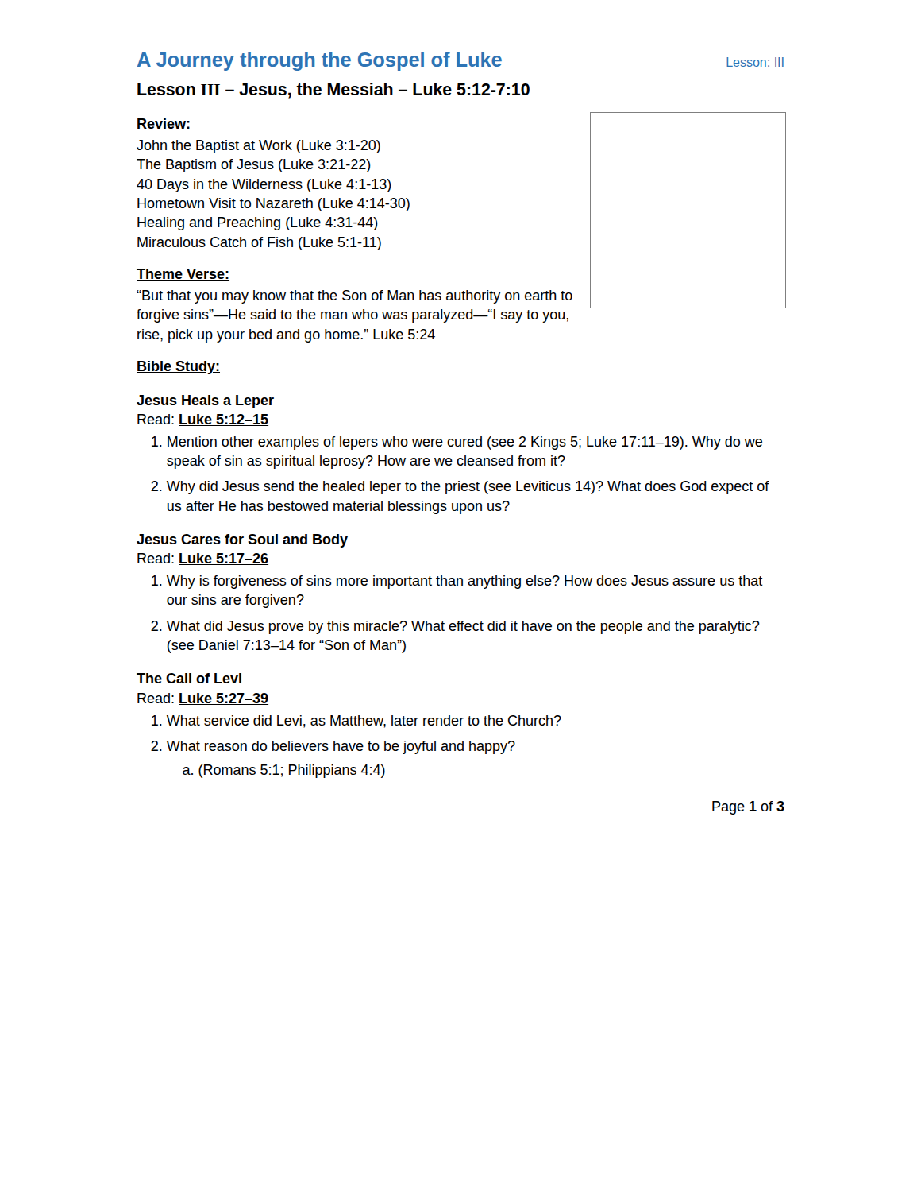A Journey through the Gospel of Luke
Lesson: III
Lesson III – Jesus, the Messiah – Luke 5:12-7:10
Review:
John the Baptist at Work (Luke 3:1-20)
The Baptism of Jesus (Luke 3:21-22)
40 Days in the Wilderness (Luke 4:1-13)
Hometown Visit to Nazareth (Luke 4:14-30)
Healing and Preaching (Luke 4:31-44)
Miraculous Catch of Fish (Luke 5:1-11)
Theme Verse:
“But that you may know that the Son of Man has authority on earth to forgive sins”—He said to the man who was paralyzed—“I say to you, rise, pick up your bed and go home.” Luke 5:24
Bible Study:
Jesus Heals a Leper
Read: Luke 5:12–15
Mention other examples of lepers who were cured (see 2 Kings 5; Luke 17:11–19). Why do we speak of sin as spiritual leprosy? How are we cleansed from it?
Why did Jesus send the healed leper to the priest (see Leviticus 14)? What does God expect of us after He has bestowed material blessings upon us?
Jesus Cares for Soul and Body
Read: Luke 5:17–26
Why is forgiveness of sins more important than anything else? How does Jesus assure us that our sins are forgiven?
What did Jesus prove by this miracle? What effect did it have on the people and the paralytic? (see Daniel 7:13–14 for “Son of Man”)
The Call of Levi
Read: Luke 5:27–39
What service did Levi, as Matthew, later render to the Church?
What reason do believers have to be joyful and happy?
(Romans 5:1; Philippians 4:4)
Page 1 of 3